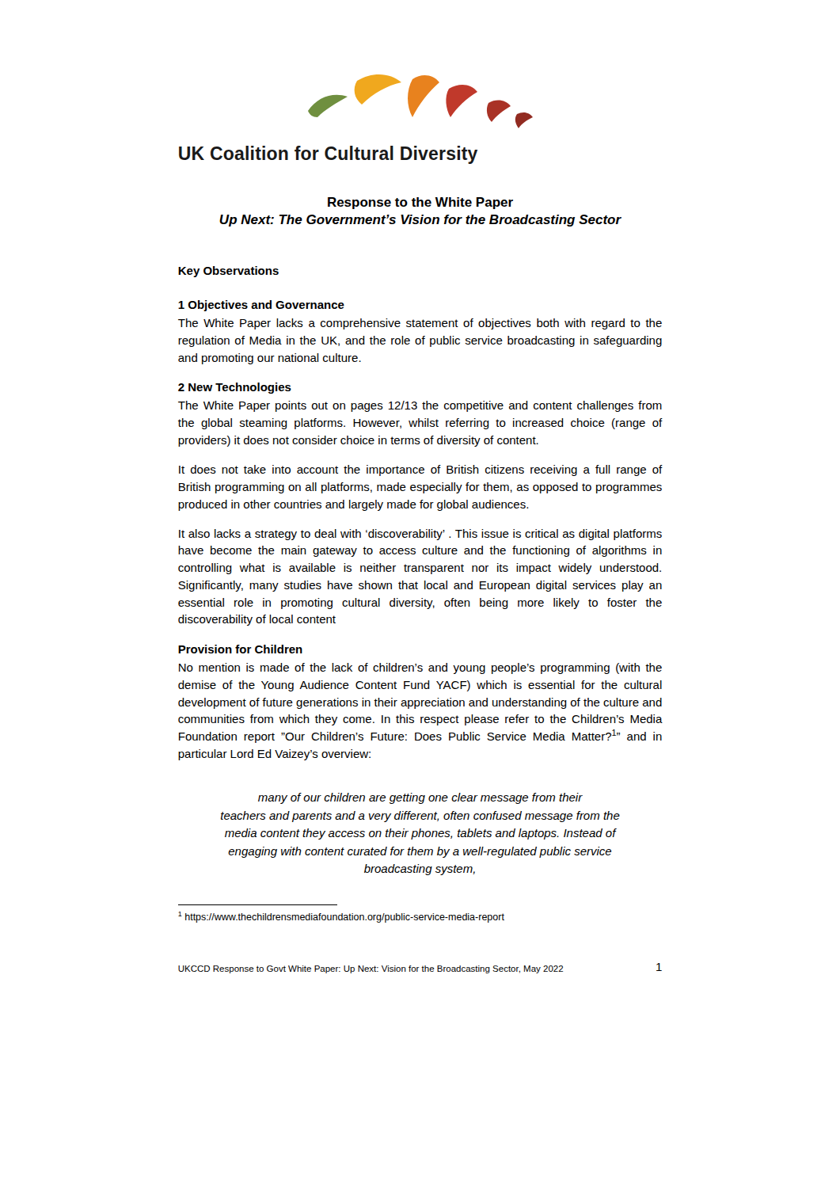UK Coalition for Cultural Diversity
Response to the White Paper
Up Next: The Government’s Vision for the Broadcasting Sector
Key Observations
1 Objectives and Governance
The White Paper lacks a comprehensive statement of objectives both with regard to the regulation of Media in the UK, and the role of public service broadcasting in safeguarding and promoting our national culture.
2 New Technologies
The White Paper points out on pages 12/13 the competitive and content challenges from the global steaming platforms. However, whilst referring to increased choice (range of providers) it does not consider choice in terms of diversity of content.
It does not take into account the importance of British citizens receiving a full range of British programming on all platforms, made especially for them, as opposed to programmes produced in other countries and largely made for global audiences.
It also lacks a strategy to deal with ‘discoverability’ . This issue is critical as digital platforms have become the main gateway to access culture and the functioning of algorithms in controlling what is available is neither transparent nor its impact widely understood. Significantly, many studies have shown that local and European digital services play an essential role in promoting cultural diversity, often being more likely to foster the discoverability of local content
Provision for Children
No mention is made of the lack of children’s and young people’s programming (with the demise of the Young Audience Content Fund YACF) which is essential for the cultural development of future generations in their appreciation and understanding of the culture and communities from which they come. In this respect please refer to the Children’s Media Foundation report ”Our Children’s Future: Does Public Service Media Matter?1” and in particular Lord Ed Vaizey’s overview:
many of our children are getting one clear message from their teachers and parents and a very different, often confused message from the media content they access on their phones, tablets and laptops. Instead of engaging with content curated for them by a well-regulated public service broadcasting system,
1 https://www.thechildrensmediafoundation.org/public-service-media-report
UKCCD Response to Govt White Paper: Up Next: Vision for the Broadcasting Sector, May 2022 1